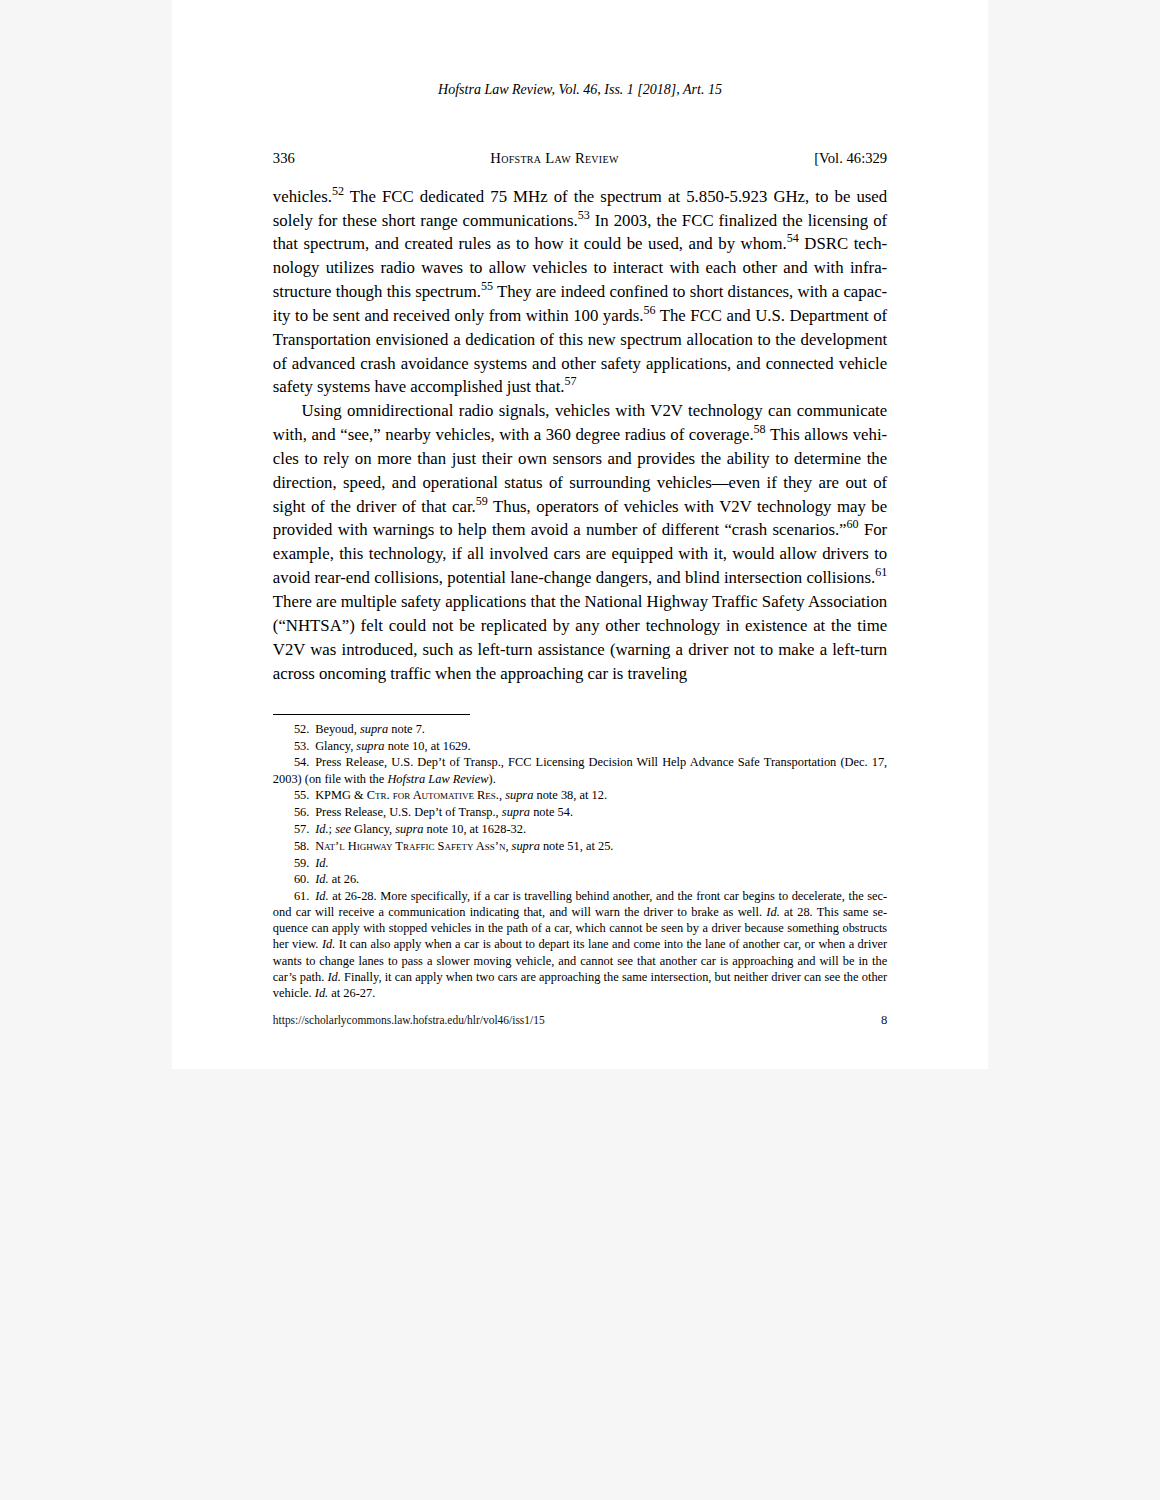Hofstra Law Review, Vol. 46, Iss. 1 [2018], Art. 15
336 Hofstra Law Review [Vol. 46:329
vehicles.52 The FCC dedicated 75 MHz of the spectrum at 5.850-5.923 GHz, to be used solely for these short range communications.53 In 2003, the FCC finalized the licensing of that spectrum, and created rules as to how it could be used, and by whom.54 DSRC technology utilizes radio waves to allow vehicles to interact with each other and with infrastructure though this spectrum.55 They are indeed confined to short distances, with a capacity to be sent and received only from within 100 yards.56 The FCC and U.S. Department of Transportation envisioned a dedication of this new spectrum allocation to the development of advanced crash avoidance systems and other safety applications, and connected vehicle safety systems have accomplished just that.57
Using omnidirectional radio signals, vehicles with V2V technology can communicate with, and “see,” nearby vehicles, with a 360 degree radius of coverage.58 This allows vehicles to rely on more than just their own sensors and provides the ability to determine the direction, speed, and operational status of surrounding vehicles—even if they are out of sight of the driver of that car.59 Thus, operators of vehicles with V2V technology may be provided with warnings to help them avoid a number of different “crash scenarios.”60 For example, this technology, if all involved cars are equipped with it, would allow drivers to avoid rear-end collisions, potential lane-change dangers, and blind intersection collisions.61 There are multiple safety applications that the National Highway Traffic Safety Association (“NHTSA”) felt could not be replicated by any other technology in existence at the time V2V was introduced, such as left-turn assistance (warning a driver not to make a left-turn across oncoming traffic when the approaching car is traveling
52. Beyoud, supra note 7.
53. Glancy, supra note 10, at 1629.
54. Press Release, U.S. Dep’t of Transp., FCC Licensing Decision Will Help Advance Safe Transportation (Dec. 17, 2003) (on file with the Hofstra Law Review).
55. KPMG & Ctr. for Automative Res., supra note 38, at 12.
56. Press Release, U.S. Dep’t of Transp., supra note 54.
57. Id.; see Glancy, supra note 10, at 1628-32.
58. Nat’l Highway Traffic Safety Ass’n, supra note 51, at 25.
59. Id.
60. Id. at 26.
61. Id. at 26-28. More specifically, if a car is travelling behind another, and the front car begins to decelerate, the second car will receive a communication indicating that, and will warn the driver to brake as well. Id. at 28. This same sequence can apply with stopped vehicles in the path of a car, which cannot be seen by a driver because something obstructs her view. Id. It can also apply when a car is about to depart its lane and come into the lane of another car, or when a driver wants to change lanes to pass a slower moving vehicle, and cannot see that another car is approaching and will be in the car’s path. Id. Finally, it can apply when two cars are approaching the same intersection, but neither driver can see the other vehicle. Id. at 26-27.
https://scholarlycommons.law.hofstra.edu/hlr/vol46/iss1/15 8